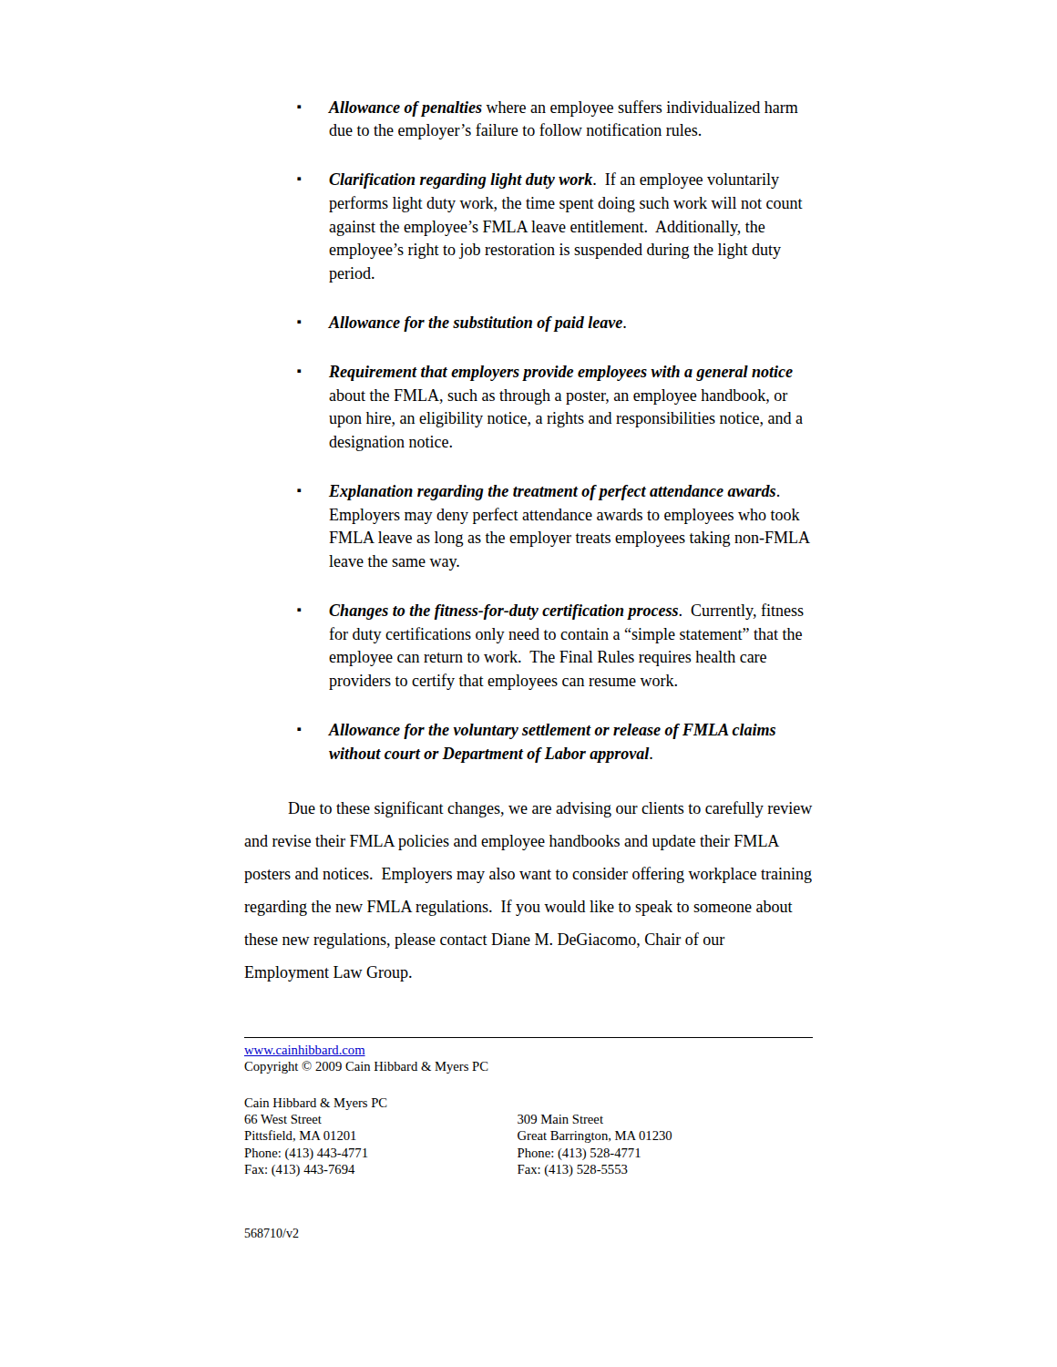Allowance of penalties where an employee suffers individualized harm due to the employer’s failure to follow notification rules.
Clarification regarding light duty work. If an employee voluntarily performs light duty work, the time spent doing such work will not count against the employee’s FMLA leave entitlement. Additionally, the employee’s right to job restoration is suspended during the light duty period.
Allowance for the substitution of paid leave.
Requirement that employers provide employees with a general notice about the FMLA, such as through a poster, an employee handbook, or upon hire, an eligibility notice, a rights and responsibilities notice, and a designation notice.
Explanation regarding the treatment of perfect attendance awards. Employers may deny perfect attendance awards to employees who took FMLA leave as long as the employer treats employees taking non-FMLA leave the same way.
Changes to the fitness-for-duty certification process. Currently, fitness for duty certifications only need to contain a “simple statement” that the employee can return to work. The Final Rules requires health care providers to certify that employees can resume work.
Allowance for the voluntary settlement or release of FMLA claims without court or Department of Labor approval.
Due to these significant changes, we are advising our clients to carefully review and revise their FMLA policies and employee handbooks and update their FMLA posters and notices. Employers may also want to consider offering workplace training regarding the new FMLA regulations. If you would like to speak to someone about these new regulations, please contact Diane M. DeGiacomo, Chair of our Employment Law Group.
www.cainhibbard.com
Copyright © 2009 Cain Hibbard & Myers PC
| Cain Hibbard & Myers PC | |
| 66 West Street | 309 Main Street |
| Pittsfield, MA 01201 | Great Barrington, MA 01230 |
| Phone: (413) 443-4771 | Phone: (413) 528-4771 |
| Fax: (413) 443-7694 | Fax: (413) 528-5553 |
568710/v2